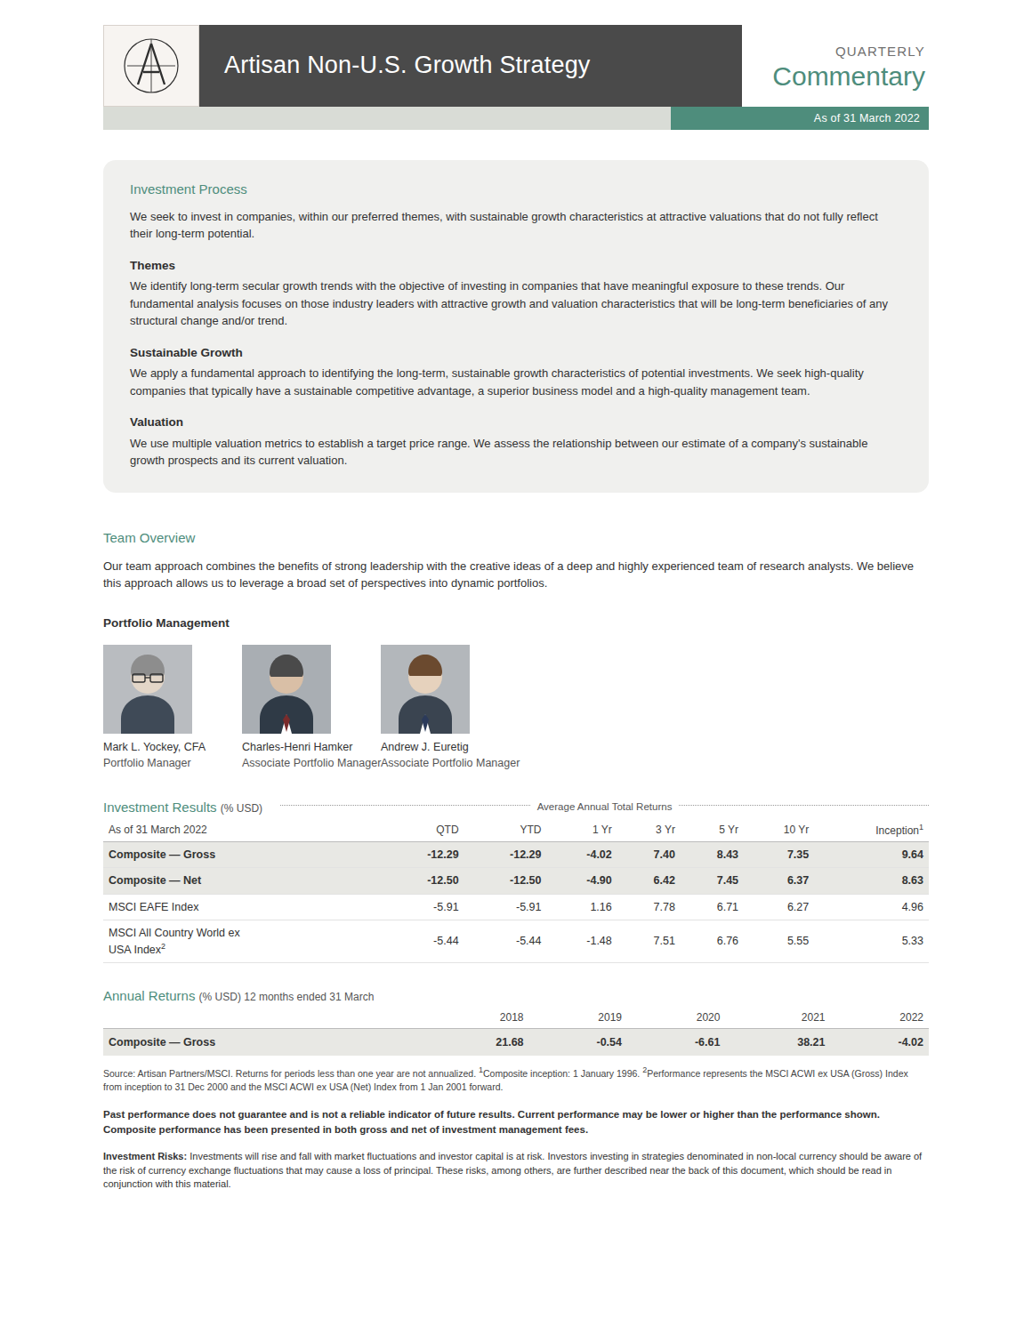Artisan Non-U.S. Growth Strategy
QUARTERLY
Commentary
As of 31 March 2022
Investment Process
We seek to invest in companies, within our preferred themes, with sustainable growth characteristics at attractive valuations that do not fully reflect their long-term potential.
Themes
We identify long-term secular growth trends with the objective of investing in companies that have meaningful exposure to these trends. Our fundamental analysis focuses on those industry leaders with attractive growth and valuation characteristics that will be long-term beneficiaries of any structural change and/or trend.
Sustainable Growth
We apply a fundamental approach to identifying the long-term, sustainable growth characteristics of potential investments. We seek high-quality companies that typically have a sustainable competitive advantage, a superior business model and a high-quality management team.
Valuation
We use multiple valuation metrics to establish a target price range. We assess the relationship between our estimate of a company's sustainable growth prospects and its current valuation.
Team Overview
Our team approach combines the benefits of strong leadership with the creative ideas of a deep and highly experienced team of research analysts. We believe this approach allows us to leverage a broad set of perspectives into dynamic portfolios.
Portfolio Management
Mark L. Yockey, CFA
Portfolio Manager
Charles-Henri Hamker
Associate Portfolio Manager
Andrew J. Euretig
Associate Portfolio Manager
Investment Results (% USD)
Average Annual Total Returns
| As of 31 March 2022 | QTD | YTD | 1 Yr | 3 Yr | 5 Yr | 10 Yr | Inception 1 |
| --- | --- | --- | --- | --- | --- | --- | --- |
| Composite — Gross | -12.29 | -12.29 | -4.02 | 7.40 | 8.43 | 7.35 | 9.64 |
| Composite — Net | -12.50 | -12.50 | -4.90 | 6.42 | 7.45 | 6.37 | 8.63 |
| MSCI EAFE Index | -5.91 | -5.91 | 1.16 | 7.78 | 6.71 | 6.27 | 4.96 |
| MSCI All Country World ex USA Index 2 | -5.44 | -5.44 | -1.48 | 7.51 | 6.76 | 5.55 | 5.33 |
Annual Returns (% USD) 12 months ended 31 March
| | 2018 | 2019 | 2020 | 2021 | 2022 |
| --- | --- | --- | --- | --- | --- |
| Composite — Gross | 21.68 | -0.54 | -6.61 | 38.21 | -4.02 |
Source: Artisan Partners/MSCI. Returns for periods less than one year are not annualized. 1 Composite inception: 1 January 1996. 2 Performance represents the MSCI ACWI ex USA (Gross) Index from inception to 31 Dec 2000 and the MSCI ACWI ex USA (Net) Index from 1 Jan 2001 forward.
Past performance does not guarantee and is not a reliable indicator of future results. Current performance may be lower or higher than the performance shown. Composite performance has been presented in both gross and net of investment management fees.
Investment Risks: Investments will rise and fall with market fluctuations and investor capital is at risk. Investors investing in strategies denominated in non-local currency should be aware of the risk of currency exchange fluctuations that may cause a loss of principal. These risks, among others, are further described near the back of this document, which should be read in conjunction with this material.